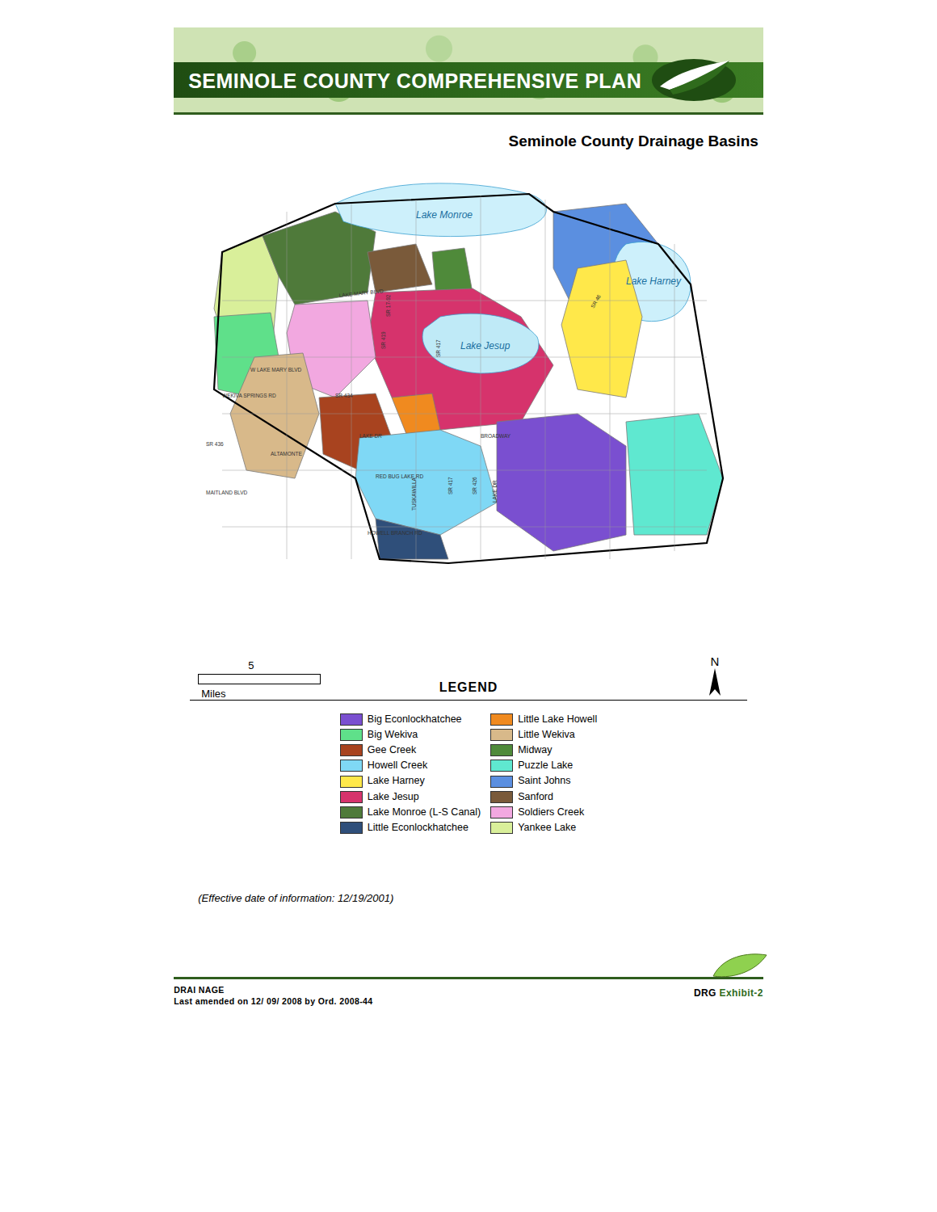SEMINOLE COUNTY COMPREHENSIVE PLAN
Seminole County Drainage Basins
Lake Monroe Lake Harney Lake Jesup LAKE MARY BLVD SR 17-92 SR 419 SR 417 SR 46 W LAKE MARY BLVD WEKIVA SPRINGS RD SR 434 SR 436 ALTAMONTE MAITLAND BLVD RED BUG LAKE RD TUSKAWILLA SR 417 SR 426 LAKE DR LAKE DR BROADWAY HOWELL BRANCH RD
5
Miles
N
LEGEND
| Big Econlockhatchee | Little Lake Howell |
| Big Wekiva | Little Wekiva |
| Gee Creek | Midway |
| Howell Creek | Puzzle Lake |
| Lake Harney | Saint Johns |
| Lake Jesup | Sanford |
| Lake Monroe (L-S Canal) | Soldiers Creek |
| Little Econlockhatchee | Yankee Lake |
(Effective date of information: 12/19/2001)
DRAI NAGE
Last amended on 12/ 09/ 2008 by Ord. 2008-44
DRG Exhibit-2